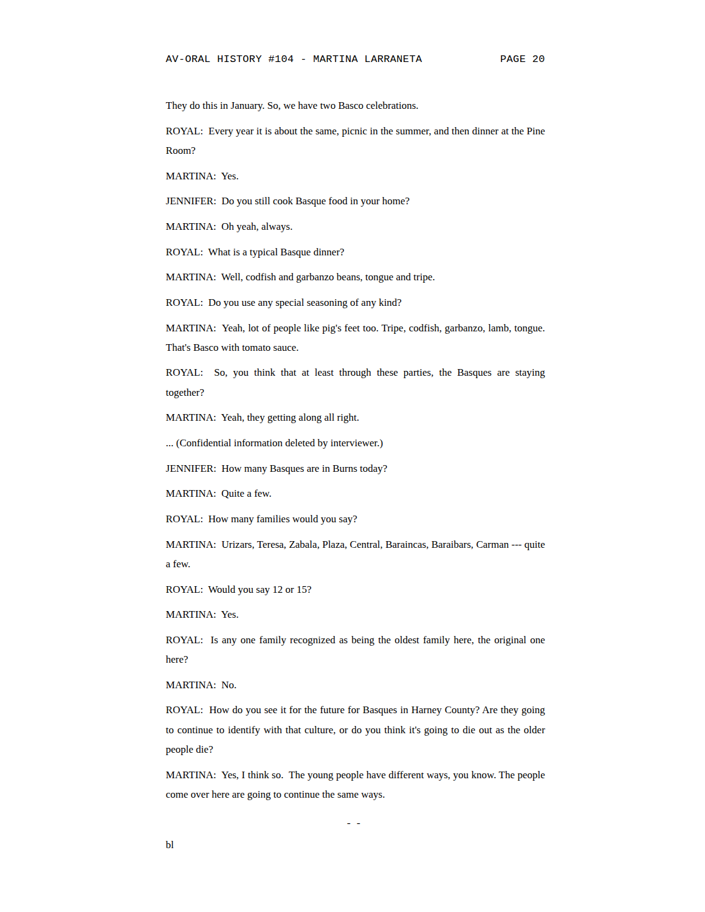AV-ORAL HISTORY #104 - MARTINA LARRANETA PAGE 20
They do this in January. So, we have two Basco celebrations.
ROYAL: Every year it is about the same, picnic in the summer, and then dinner at the Pine Room?
MARTINA: Yes.
JENNIFER: Do you still cook Basque food in your home?
MARTINA: Oh yeah, always.
ROYAL: What is a typical Basque dinner?
MARTINA: Well, codfish and garbanzo beans, tongue and tripe.
ROYAL: Do you use any special seasoning of any kind?
MARTINA: Yeah, lot of people like pig's feet too. Tripe, codfish, garbanzo, lamb, tongue. That's Basco with tomato sauce.
ROYAL: So, you think that at least through these parties, the Basques are staying together?
MARTINA: Yeah, they getting along all right.
... (Confidential information deleted by interviewer.)
JENNIFER: How many Basques are in Burns today?
MARTINA: Quite a few.
ROYAL: How many families would you say?
MARTINA: Urizars, Teresa, Zabala, Plaza, Central, Baraincas, Baraibars, Carman --- quite a few.
ROYAL: Would you say 12 or 15?
MARTINA: Yes.
ROYAL: Is any one family recognized as being the oldest family here, the original one here?
MARTINA: No.
ROYAL: How do you see it for the future for Basques in Harney County? Are they going to continue to identify with that culture, or do you think it's going to die out as the older people die?
MARTINA: Yes, I think so. The young people have different ways, you know. The people come over here are going to continue the same ways.
--
bl